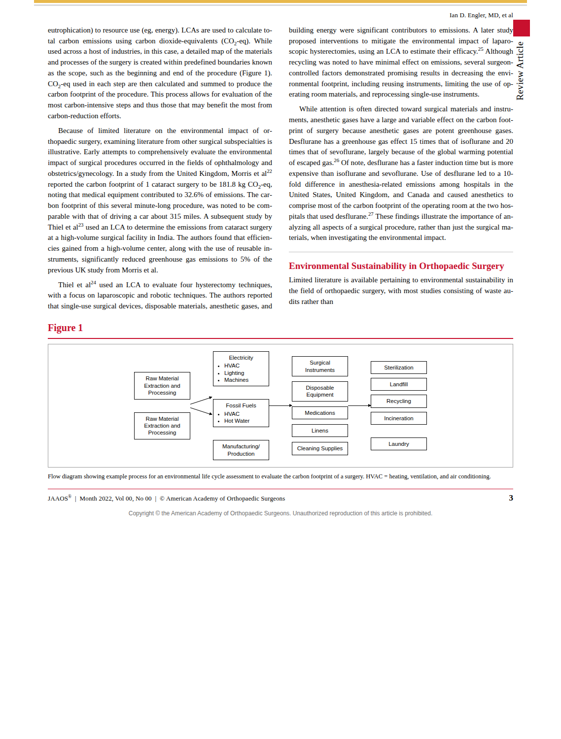Review Article
Ian D. Engler, MD, et al
eutrophication) to resource use (eg, energy). LCAs are used to calculate total carbon emissions using carbon dioxide-equivalents (CO2-eq). While used across a host of industries, in this case, a detailed map of the materials and processes of the surgery is created within predefined boundaries known as the scope, such as the beginning and end of the procedure (Figure 1). CO2-eq used in each step are then calculated and summed to produce the carbon footprint of the procedure. This process allows for evaluation of the most carbon-intensive steps and thus those that may benefit the most from carbon-reduction efforts.
Because of limited literature on the environmental impact of orthopaedic surgery, examining literature from other surgical subspecialties is illustrative. Early attempts to comprehensively evaluate the environmental impact of surgical procedures occurred in the fields of ophthalmology and obstetrics/gynecology. In a study from the United Kingdom, Morris et al22 reported the carbon footprint of 1 cataract surgery to be 181.8 kg CO2-eq, noting that medical equipment contributed to 32.6% of emissions. The carbon footprint of this several minute-long procedure, was noted to be comparable with that of driving a car about 315 miles. A subsequent study by Thiel et al23 used an LCA to determine the emissions from cataract surgery at a high-volume surgical facility in India. The authors found that efficiencies gained from a high-volume center, along with the use of reusable instruments, significantly reduced greenhouse gas emissions to 5% of the previous UK study from Morris et al.
Thiel et al24 used an LCA to evaluate four hysterectomy techniques, with a focus on laparoscopic and robotic techniques. The authors reported that single-use surgical devices, disposable materials, anesthetic gases, and building energy were significant contributors to emissions. A later study proposed interventions to mitigate the environmental impact of laparoscopic hysterectomies, using an LCA to estimate their efficacy.25 Although recycling was noted to have minimal effect on emissions, several surgeon-controlled factors demonstrated promising results in decreasing the environmental footprint, including reusing instruments, limiting the use of operating room materials, and reprocessing single-use instruments.
While attention is often directed toward surgical materials and instruments, anesthetic gases have a large and variable effect on the carbon footprint of surgery because anesthetic gases are potent greenhouse gases. Desflurane has a greenhouse gas effect 15 times that of isoflurane and 20 times that of sevoflurane, largely because of the global warming potential of escaped gas.26 Of note, desflurane has a faster induction time but is more expensive than isoflurane and sevoflurane. Use of desflurane led to a 10-fold difference in anesthesia-related emissions among hospitals in the United States, United Kingdom, and Canada and caused anesthetics to comprise most of the carbon footprint of the operating room at the two hospitals that used desflurane.27 These findings illustrate the importance of analyzing all aspects of a surgical procedure, rather than just the surgical materials, when investigating the environmental impact.
Environmental Sustainability in Orthopaedic Surgery
Limited literature is available pertaining to environmental sustainability in the field of orthopaedic surgery, with most studies consisting of waste audits rather than
Figure 1
Raw Material
Extraction and
Processing
Raw Material
Extraction and
Processing
Electricity
HVAC
Lighting
Machines
Fossil Fuels
HVAC
Hot Water
Manufacturing/
Production
Surgical
Instruments
Disposable
Equipment
Medications
Linens
Cleaning Supplies
Sterilization
Landfill
Recycling
Incineration
Laundry
Flow diagram showing example process for an environmental life cycle assessment to evaluate the carbon footprint of a surgery. HVAC = heating, ventilation, and air conditioning.
JAAOS® | Month 2022, Vol 00, No 00 | © American Academy of Orthopaedic Surgeons
3
Copyright © the American Academy of Orthopaedic Surgeons. Unauthorized reproduction of this article is prohibited.